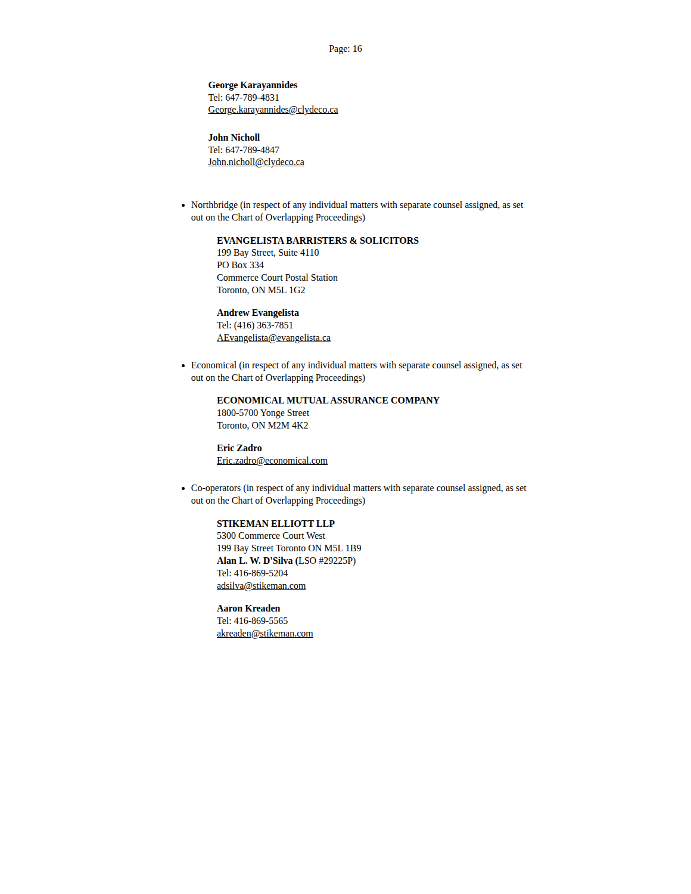Page: 16
George Karayannides Tel: 647-789-4831 George.karayannides@clydeco.ca
John Nicholl Tel: 647-789-4847 John.nicholl@clydeco.ca
Northbridge (in respect of any individual matters with separate counsel assigned, as set out on the Chart of Overlapping Proceedings)
Evangelista Barristers & Solicitors 199 Bay Street, Suite 4110 PO Box 334 Commerce Court Postal Station Toronto, ON M5L 1G2
Andrew Evangelista Tel: (416) 363-7851 AEvangelista@evangelista.ca
Economical (in respect of any individual matters with separate counsel assigned, as set out on the Chart of Overlapping Proceedings)
Economical Mutual Assurance Company 1800-5700 Yonge Street Toronto, ON M2M 4K2
Eric Zadro Eric.zadro@economical.com
Co-operators (in respect of any individual matters with separate counsel assigned, as set out on the Chart of Overlapping Proceedings)
Stikeman Elliott LLP 5300 Commerce Court West 199 Bay Street Toronto ON M5L 1B9 Alan L. W. D'Silva (LSO #29225P) Tel: 416-869-5204 adsilva@stikeman.com
Aaron Kreaden Tel: 416-869-5565 akreaden@stikeman.com